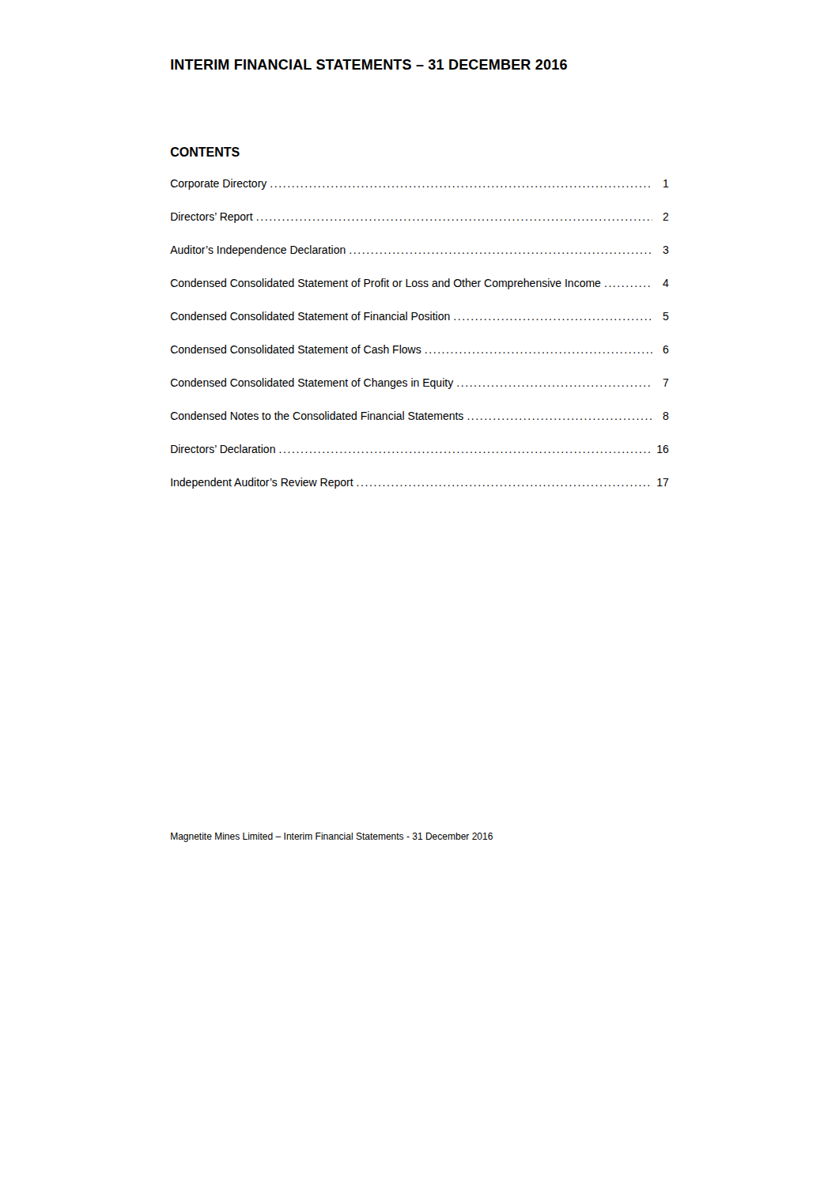INTERIM FINANCIAL STATEMENTS – 31 DECEMBER 2016
CONTENTS
Corporate Directory ........................................................................................................................................... 1
Directors’ Report .............................................................................................................................................. 2
Auditor’s Independence Declaration ......................................................................................................... 3
Condensed Consolidated Statement of Profit or Loss and Other Comprehensive Income ............................................ 4
Condensed Consolidated Statement of Financial Position ........................................................................... 5
Condensed Consolidated Statement of Cash Flows ..................................................................................... 6
Condensed Consolidated Statement of Changes in Equity .......................................................................... 7
Condensed Notes to the Consolidated Financial Statements ....................................................................... 8
Directors’ Declaration ..................................................................................................................................... 16
Independent Auditor’s Review Report ..................................................................................................... 17
Magnetite Mines Limited – Interim Financial Statements - 31 December 2016